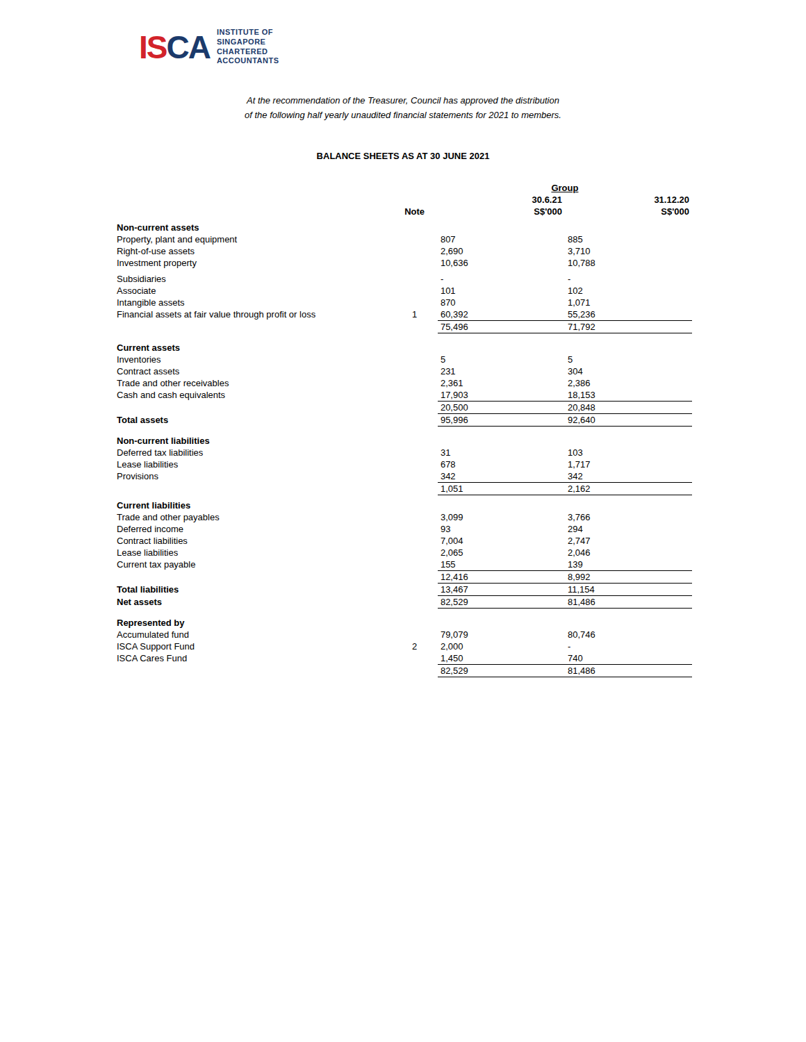ISCA
INSTITUTE OF
SINGAPORE
CHARTERED
ACCOUNTANTS
At the recommendation of the Treasurer, Council has approved the distribution
of the following half yearly unaudited financial statements for 2021 to members.
BALANCE SHEETS AS AT 30 JUNE 2021
| | | Group |
| | | 30.6.21 | 31.12.20 |
| | Note | S$'000 | S$'000 |
| Non-current assets | | | |
| Property, plant and equipment | | 807 | 885 |
| Right-of-use assets | | 2,690 | 3,710 |
| Investment property | | 10,636 | 10,788 |
| Subsidiaries | | - | - |
| Associate | | 101 | 102 |
| Intangible assets | | 870 | 1,071 |
| Financial assets at fair value through profit or loss | 1 | 60,392 | 55,236 |
| | | 75,496 | 71,792 |
| Current assets | | | |
| Inventories | | 5 | 5 |
| Contract assets | | 231 | 304 |
| Trade and other receivables | | 2,361 | 2,386 |
| Cash and cash equivalents | | 17,903 | 18,153 |
| | | 20,500 | 20,848 |
| Total assets | | 95,996 | 92,640 |
| Non-current liabilities | | | |
| Deferred tax liabilities | | 31 | 103 |
| Lease liabilities | | 678 | 1,717 |
| Provisions | | 342 | 342 |
| | | 1,051 | 2,162 |
| Current liabilities | | | |
| Trade and other payables | | 3,099 | 3,766 |
| Deferred income | | 93 | 294 |
| Contract liabilities | | 7,004 | 2,747 |
| Lease liabilities | | 2,065 | 2,046 |
| Current tax payable | | 155 | 139 |
| | | 12,416 | 8,992 |
| Total liabilities | | 13,467 | 11,154 |
| Net assets | | 82,529 | 81,486 |
| Represented by | | | |
| Accumulated fund | | 79,079 | 80,746 |
| ISCA Support Fund | 2 | 2,000 | - |
| ISCA Cares Fund | | 1,450 | 740 |
| | | 82,529 | 81,486 |